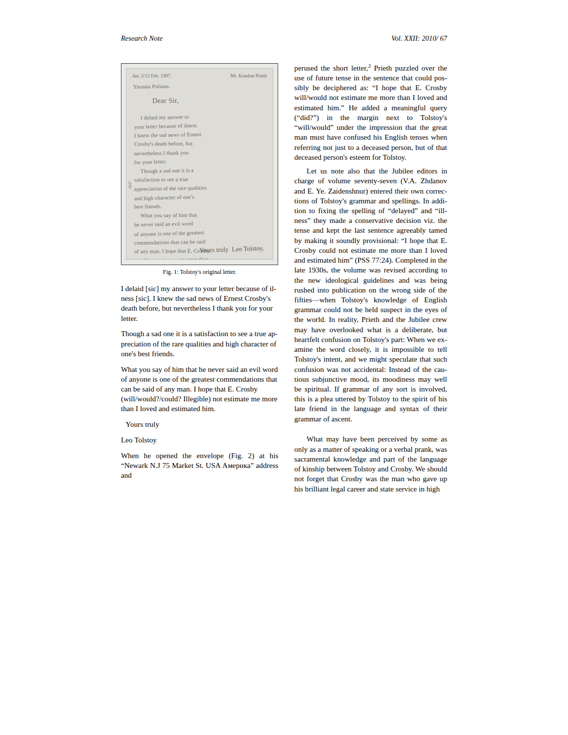Research Note
Vol. XXII: 2010/ 67
Jan. 2/15 Feb. 1907.
Mr. Kondrat Prieth
Yasnaia Poliana.
Dear Sir,
I delaid my answer to
your letter because of ilness.
I knew the sad news of Ernest
Crosby's death before, but
nevertheless I thank you
for your letter.
Though a sad one it is a
satisfaction to see a true
appreciation of the rare qualities
and high character of one's
best friends.
What you say of him that
he never said an evil word
of anyone is one of the greatest
commendations that can be said
of any man. I hope that E. Crosby
would not estimate me more than
I loved and estimated him.
did?
Yours truly Leo Tolstoy.
Fig. 1: Tolstoy's original letter.
I delaid [sic] my answer to your letter because of ilness [sic]. I knew the sad news of Ernest Crosby's death before, but nevertheless I thank you for your letter.
Though a sad one it is a satisfaction to see a true appreciation of the rare qualities and high character of one's best friends.
What you say of him that he never said an evil word of anyone is one of the greatest commendations that can be said of any man. I hope that E. Crosby (will/would?/could? Illegible) not estimate me more than I loved and estimated him.
Yours truly
Leo Tolstoy
When he opened the envelope (Fig. 2) at his “Newark N.J 75 Market St. USA Америка” address and
perused the short letter,2 Prieth puzzled over the use of future tense in the sentence that could possibly be deciphered as: “I hope that E. Crosby will/would not estimate me more than I loved and estimated him.” He added a meaningful query (“did?”) in the margin next to Tolstoy's “will/would” under the impression that the great man must have confused his English tenses when referring not just to a deceased person, but of that deceased person's esteem for Tolstoy.
Let us note also that the Jubilee editors in charge of volume seventy-seven (V.A. Zhdanov and E. Ye. Zaidenshnur) entered their own corrections of Tolstoy's grammar and spellings. In addition to fixing the spelling of “delayed” and “illness” they made a conservative decision viz. the tense and kept the last sentence agreeably tamed by making it soundly provisional: “I hope that E. Crosby could not estimate me more than I loved and estimated him” (PSS 77:24). Completed in the late 1930s, the volume was revised according to the new ideological guidelines and was being rushed into publication on the wrong side of the fifties—when Tolstoy's knowledge of English grammar could not be held suspect in the eyes of the world. In reality, Prieth and the Jubilee crew may have overlooked what is a deliberate, but heartfelt confusion on Tolstoy's part: When we examine the word closely, it is impossible to tell Tolstoy's intent, and we might speculate that such confusion was not accidental: Instead of the cautious subjunctive mood, its moodiness may well be spiritual. If grammar of any sort is involved, this is a plea uttered by Tolstoy to the spirit of his late friend in the language and syntax of their grammar of ascent.
What may have been perceived by some as only as a matter of speaking or a verbal prank, was sacramental knowledge and part of the language of kinship between Tolstoy and Crosby. We should not forget that Crosby was the man who gave up his brilliant legal career and state service in high